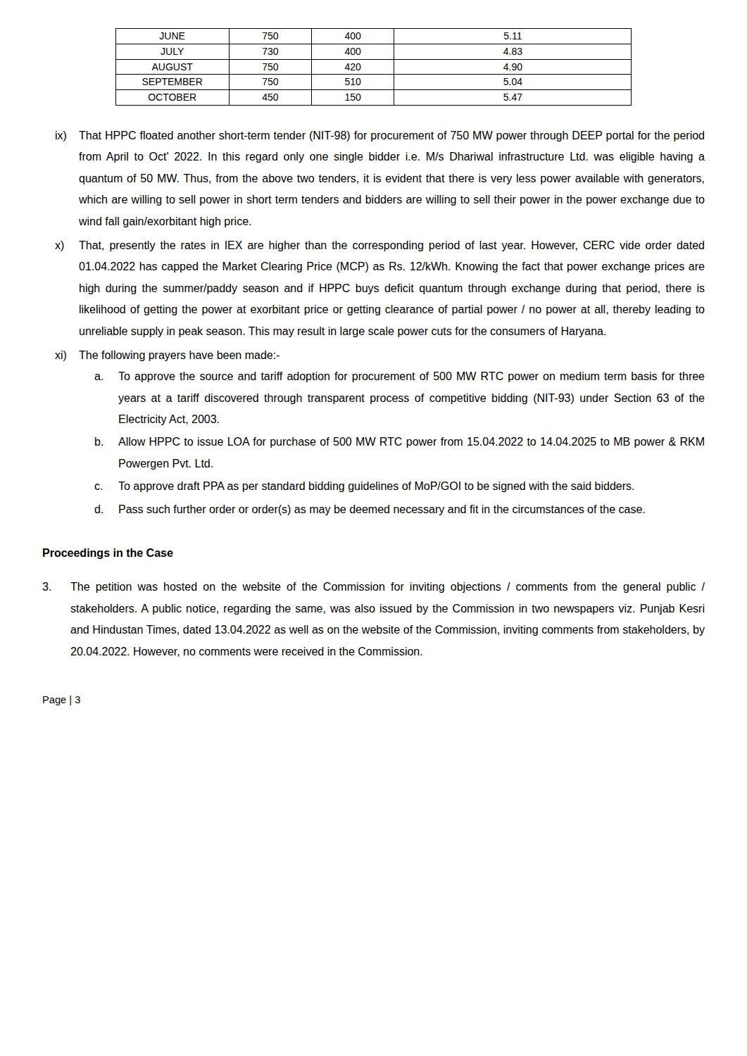| JUNE | 750 | 400 | 5.11 |
| JULY | 730 | 400 | 4.83 |
| AUGUST | 750 | 420 | 4.90 |
| SEPTEMBER | 750 | 510 | 5.04 |
| OCTOBER | 450 | 150 | 5.47 |
ix) That HPPC floated another short-term tender (NIT-98) for procurement of 750 MW power through DEEP portal for the period from April to Oct' 2022. In this regard only one single bidder i.e. M/s Dhariwal infrastructure Ltd. was eligible having a quantum of 50 MW. Thus, from the above two tenders, it is evident that there is very less power available with generators, which are willing to sell power in short term tenders and bidders are willing to sell their power in the power exchange due to wind fall gain/exorbitant high price.
x) That, presently the rates in IEX are higher than the corresponding period of last year. However, CERC vide order dated 01.04.2022 has capped the Market Clearing Price (MCP) as Rs. 12/kWh. Knowing the fact that power exchange prices are high during the summer/paddy season and if HPPC buys deficit quantum through exchange during that period, there is likelihood of getting the power at exorbitant price or getting clearance of partial power / no power at all, thereby leading to unreliable supply in peak season. This may result in large scale power cuts for the consumers of Haryana.
xi) The following prayers have been made:-
a. To approve the source and tariff adoption for procurement of 500 MW RTC power on medium term basis for three years at a tariff discovered through transparent process of competitive bidding (NIT-93) under Section 63 of the Electricity Act, 2003.
b. Allow HPPC to issue LOA for purchase of 500 MW RTC power from 15.04.2022 to 14.04.2025 to MB power & RKM Powergen Pvt. Ltd.
c. To approve draft PPA as per standard bidding guidelines of MoP/GOI to be signed with the said bidders.
d. Pass such further order or order(s) as may be deemed necessary and fit in the circumstances of the case.
Proceedings in the Case
3. The petition was hosted on the website of the Commission for inviting objections / comments from the general public / stakeholders. A public notice, regarding the same, was also issued by the Commission in two newspapers viz. Punjab Kesri and Hindustan Times, dated 13.04.2022 as well as on the website of the Commission, inviting comments from stakeholders, by 20.04.2022. However, no comments were received in the Commission.
Page | 3